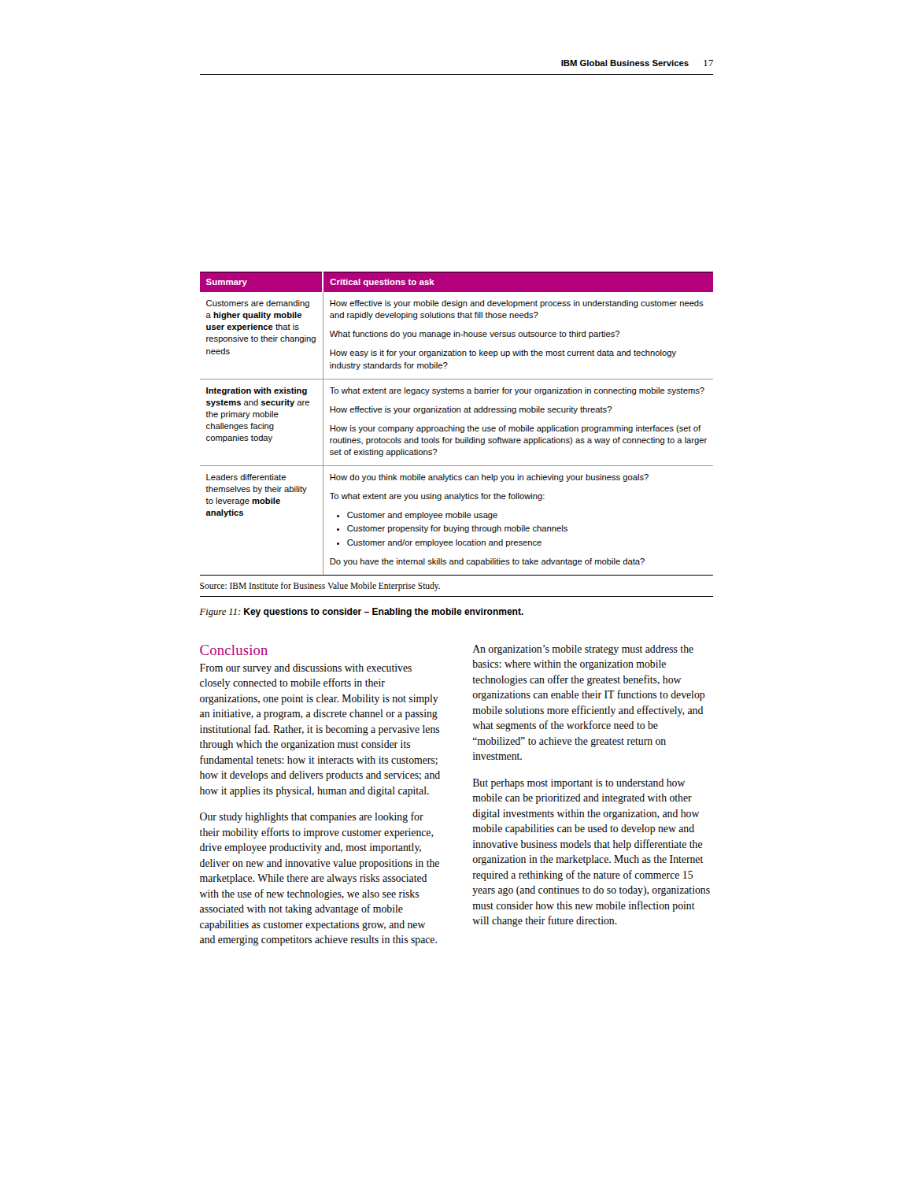IBM Global Business Services17
| Summary | Critical questions to ask |
| --- | --- |
| Customers are demanding a higher quality mobile user experience that is responsive to their changing needs | How effective is your mobile design and development process in understanding customer needs and rapidly developing solutions that fill those needs? What functions do you manage in-house versus outsource to third parties? How easy is it for your organization to keep up with the most current data and technology industry standards for mobile? |
| Integration with existing systems and security are the primary mobile challenges facing companies today | To what extent are legacy systems a barrier for your organization in connecting mobile systems? How effective is your organization at addressing mobile security threats? How is your company approaching the use of mobile application programming interfaces (set of routines, protocols and tools for building software applications) as a way of connecting to a larger set of existing applications? |
| Leaders differentiate themselves by their ability to leverage mobile analytics | How do you think mobile analytics can help you in achieving your business goals? To what extent are you using analytics for the following: Customer and employee mobile usage Customer propensity for buying through mobile channels Customer and/or employee location and presence Do you have the internal skills and capabilities to take advantage of mobile data? |
Source: IBM Institute for Business Value Mobile Enterprise Study.
Figure 11: Key questions to consider – Enabling the mobile environment.
Conclusion
From our survey and discussions with executives closely connected to mobile efforts in their organizations, one point is clear. Mobility is not simply an initiative, a program, a discrete channel or a passing institutional fad. Rather, it is becoming a pervasive lens through which the organization must consider its fundamental tenets: how it interacts with its customers; how it develops and delivers products and services; and how it applies its physical, human and digital capital.
Our study highlights that companies are looking for their mobility efforts to improve customer experience, drive employee productivity and, most importantly, deliver on new and innovative value propositions in the marketplace. While there are always risks associated with the use of new technologies, we also see risks associated with not taking advantage of mobile capabilities as customer expectations grow, and new and emerging competitors achieve results in this space.
An organization’s mobile strategy must address the basics: where within the organization mobile technologies can offer the greatest benefits, how organizations can enable their IT functions to develop mobile solutions more efficiently and effectively, and what segments of the workforce need to be “mobilized” to achieve the greatest return on investment.
But perhaps most important is to understand how mobile can be prioritized and integrated with other digital investments within the organization, and how mobile capabilities can be used to develop new and innovative business models that help differentiate the organization in the marketplace. Much as the Internet required a rethinking of the nature of commerce 15 years ago (and continues to do so today), organizations must consider how this new mobile inflection point will change their future direction.